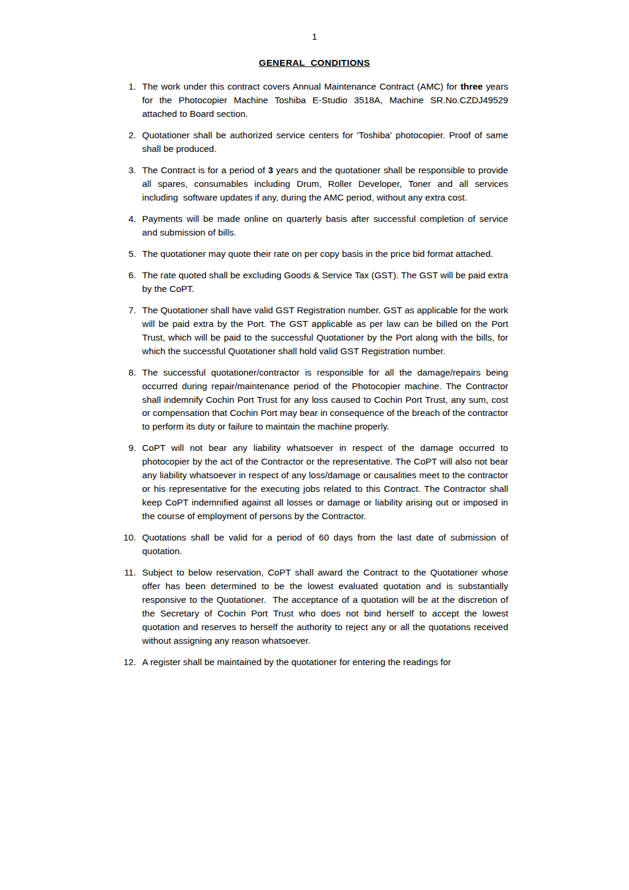1
GENERAL CONDITIONS
The work under this contract covers Annual Maintenance Contract (AMC) for three years for the Photocopier Machine Toshiba E-Studio 3518A, Machine SR.No.CZDJ49529 attached to Board section.
Quotationer shall be authorized service centers for 'Toshiba' photocopier. Proof of same shall be produced.
The Contract is for a period of 3 years and the quotationer shall be responsible to provide all spares, consumables including Drum, Roller Developer, Toner and all services including software updates if any, during the AMC period, without any extra cost.
Payments will be made online on quarterly basis after successful completion of service and submission of bills.
The quotationer may quote their rate on per copy basis in the price bid format attached.
The rate quoted shall be excluding Goods & Service Tax (GST). The GST will be paid extra by the CoPT.
The Quotationer shall have valid GST Registration number. GST as applicable for the work will be paid extra by the Port. The GST applicable as per law can be billed on the Port Trust, which will be paid to the successful Quotationer by the Port along with the bills, for which the successful Quotationer shall hold valid GST Registration number.
The successful quotationer/contractor is responsible for all the damage/repairs being occurred during repair/maintenance period of the Photocopier machine. The Contractor shall indemnify Cochin Port Trust for any loss caused to Cochin Port Trust, any sum, cost or compensation that Cochin Port may bear in consequence of the breach of the contractor to perform its duty or failure to maintain the machine properly.
CoPT will not bear any liability whatsoever in respect of the damage occurred to photocopier by the act of the Contractor or the representative. The CoPT will also not bear any liability whatsoever in respect of any loss/damage or causalities meet to the contractor or his representative for the executing jobs related to this Contract. The Contractor shall keep CoPT indemnified against all losses or damage or liability arising out or imposed in the course of employment of persons by the Contractor.
Quotations shall be valid for a period of 60 days from the last date of submission of quotation.
Subject to below reservation, CoPT shall award the Contract to the Quotationer whose offer has been determined to be the lowest evaluated quotation and is substantially responsive to the Quotationer. The acceptance of a quotation will be at the discretion of the Secretary of Cochin Port Trust who does not bind herself to accept the lowest quotation and reserves to herself the authority to reject any or all the quotations received without assigning any reason whatsoever.
A register shall be maintained by the quotationer for entering the readings for